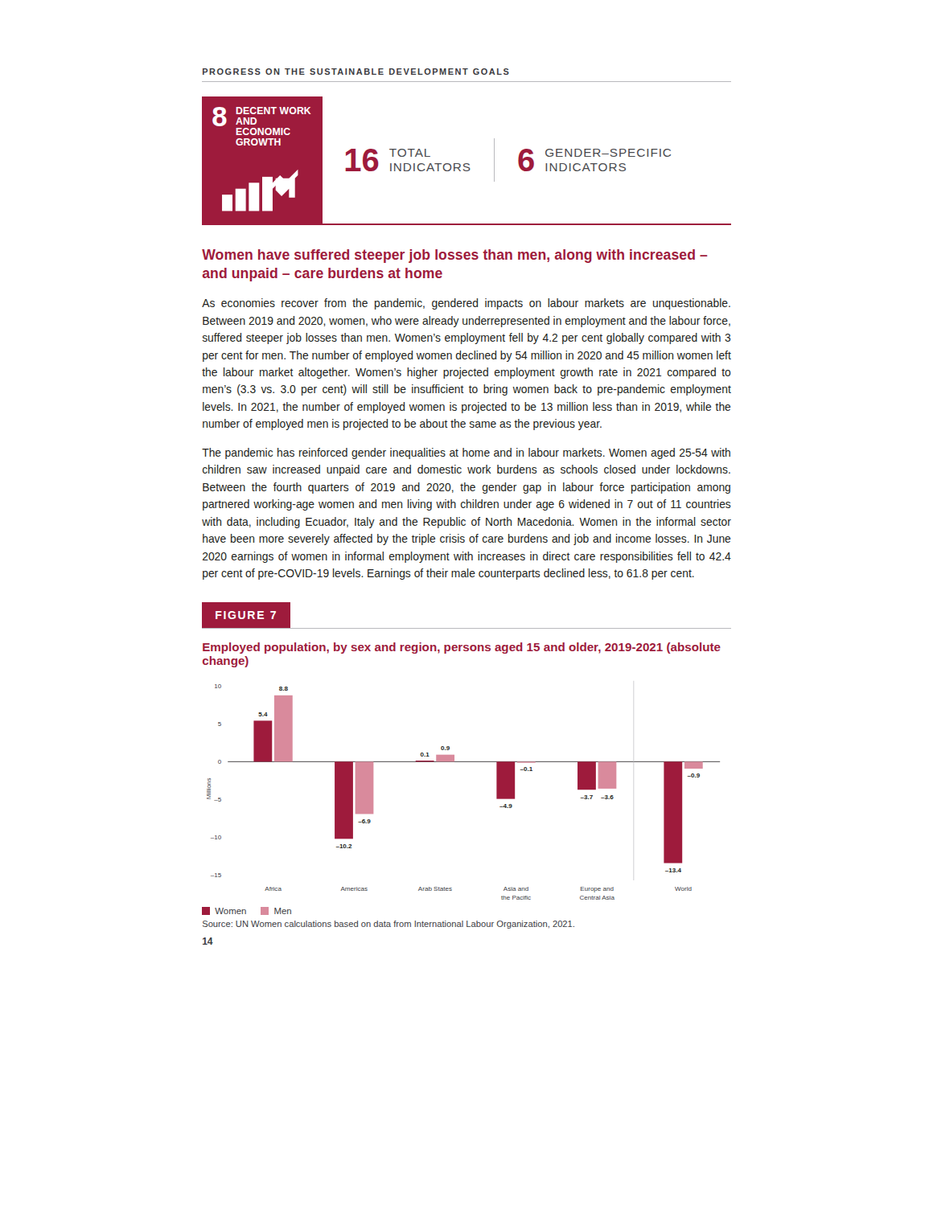Progress on the Sustainable Development Goals
8 Decent work and economic growth
16
Total
Indicators
6
Gender–specific
Indicators
Women have suffered steeper job losses than men, along with increased – and unpaid – care burdens at home
As economies recover from the pandemic, gendered impacts on labour markets are unquestionable. Between 2019 and 2020, women, who were already underrepresented in employment and the labour force, suffered steeper job losses than men. Women’s employment fell by 4.2 per cent globally compared with 3 per cent for men. The number of employed women declined by 54 million in 2020 and 45 million women left the labour market altogether. Women’s higher projected employment growth rate in 2021 compared to men’s (3.3 vs. 3.0 per cent) will still be insufficient to bring women back to pre-pandemic employment levels. In 2021, the number of employed women is projected to be 13 million less than in 2019, while the number of employed men is projected to be about the same as the previous year.
The pandemic has reinforced gender inequalities at home and in labour markets. Women aged 25-54 with children saw increased unpaid care and domestic work burdens as schools closed under lockdowns. Between the fourth quarters of 2019 and 2020, the gender gap in labour force participation among partnered working-age women and men living with children under age 6 widened in 7 out of 11 countries with data, including Ecuador, Italy and the Republic of North Macedonia. Women in the informal sector have been more severely affected by the triple crisis of care burdens and job and income losses. In June 2020 earnings of women in informal employment with increases in direct care responsibilities fell to 42.4 per cent of pre-COVID-19 levels. Earnings of their male counterparts declined less, to 61.8 per cent.
FIGURE 7
Employed population, by sex and region, persons aged 15 and older, 2019-2021 (absolute change)
10 5 0 –5 –10 –15 Millions 5.4 8.8 –10.2 –6.9 0.1 0.9 –4.9 –0.1 –3.7 –3.6 –13.4 –0.9 Africa Americas Arab States Asia and the Pacific Europe and Central Asia World
Women Men
Source: UN Women calculations based on data from International Labour Organization, 2021.
14